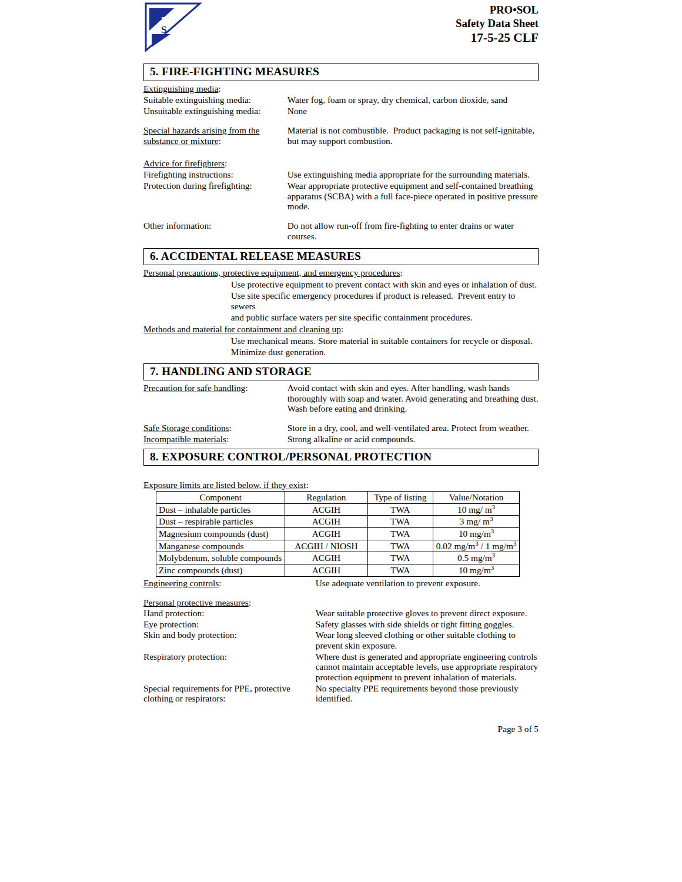P S
PRO•SOL
Safety Data Sheet
17-5-25 CLF
5. FIRE-FIGHTING MEASURES
Extinguishing media:
| Suitable extinguishing media: | Water fog, foam or spray, dry chemical, carbon dioxide, sand |
| Unsuitable extinguishing media: | None |
| Special hazards arising from the substance or mixture : | Material is not combustible. Product packaging is not self-ignitable, but may support combustion. |
Advice for firefighters:
| Firefighting instructions: | Use extinguishing media appropriate for the surrounding materials. |
| Protection during firefighting: | Wear appropriate protective equipment and self-contained breathing apparatus (SCBA) with a full face-piece operated in positive pressure mode. |
| Other information: | Do not allow run-off from fire-fighting to enter drains or water courses. |
6. ACCIDENTAL RELEASE MEASURES
Personal precautions, protective equipment, and emergency procedures:
Use protective equipment to prevent contact with skin and eyes or inhalation of dust.
Use site specific emergency procedures if product is released. Prevent entry to sewers
and public surface waters per site specific containment procedures.
Methods and material for containment and cleaning up:
Use mechanical means. Store material in suitable containers for recycle or disposal.
Minimize dust generation.
7. HANDLING AND STORAGE
| Precaution for safe handling : | Avoid contact with skin and eyes. After handling, wash hands thoroughly with soap and water. Avoid generating and breathing dust. Wash before eating and drinking. |
| Safe Storage conditions : | Store in a dry, cool, and well-ventilated area. Protect from weather. |
| Incompatible materials : | Strong alkaline or acid compounds. |
8. EXPOSURE CONTROL/PERSONAL PROTECTION
Exposure limits are listed below, if they exist:
| Component | Regulation | Type of listing | Value/Notation |
| --- | --- | --- | --- |
| Dust – inhalable particles | ACGIH | TWA | 10 mg/ m 3 |
| Dust – respirable particles | ACGIH | TWA | 3 mg/ m 3 |
| Magnesium compounds (dust) | ACGIH | TWA | 10 mg/m 3 |
| Manganese compounds | ACGIH / NIOSH | TWA | 0.02 mg/m 3 / 1 mg/m 3 |
| Molybdenum, soluble compounds | ACGIH | TWA | 0.5 mg/m 3 |
| Zinc compounds (dust) | ACGIH | TWA | 10 mg/m 3 |
| Engineering controls : | Use adequate ventilation to prevent exposure. |
| Personal protective measures : |
| Hand protection: | Wear suitable protective gloves to prevent direct exposure. |
| Eye protection: | Safety glasses with side shields or tight fitting goggles. |
| Skin and body protection: | Wear long sleeved clothing or other suitable clothing to prevent skin exposure. |
| Respiratory protection: | Where dust is generated and appropriate engineering controls cannot maintain acceptable levels, use appropriate respiratory protection equipment to prevent inhalation of materials. |
| Special requirements for PPE, protective clothing or respirators: | No specialty PPE requirements beyond those previously identified. |
Page 3 of 5